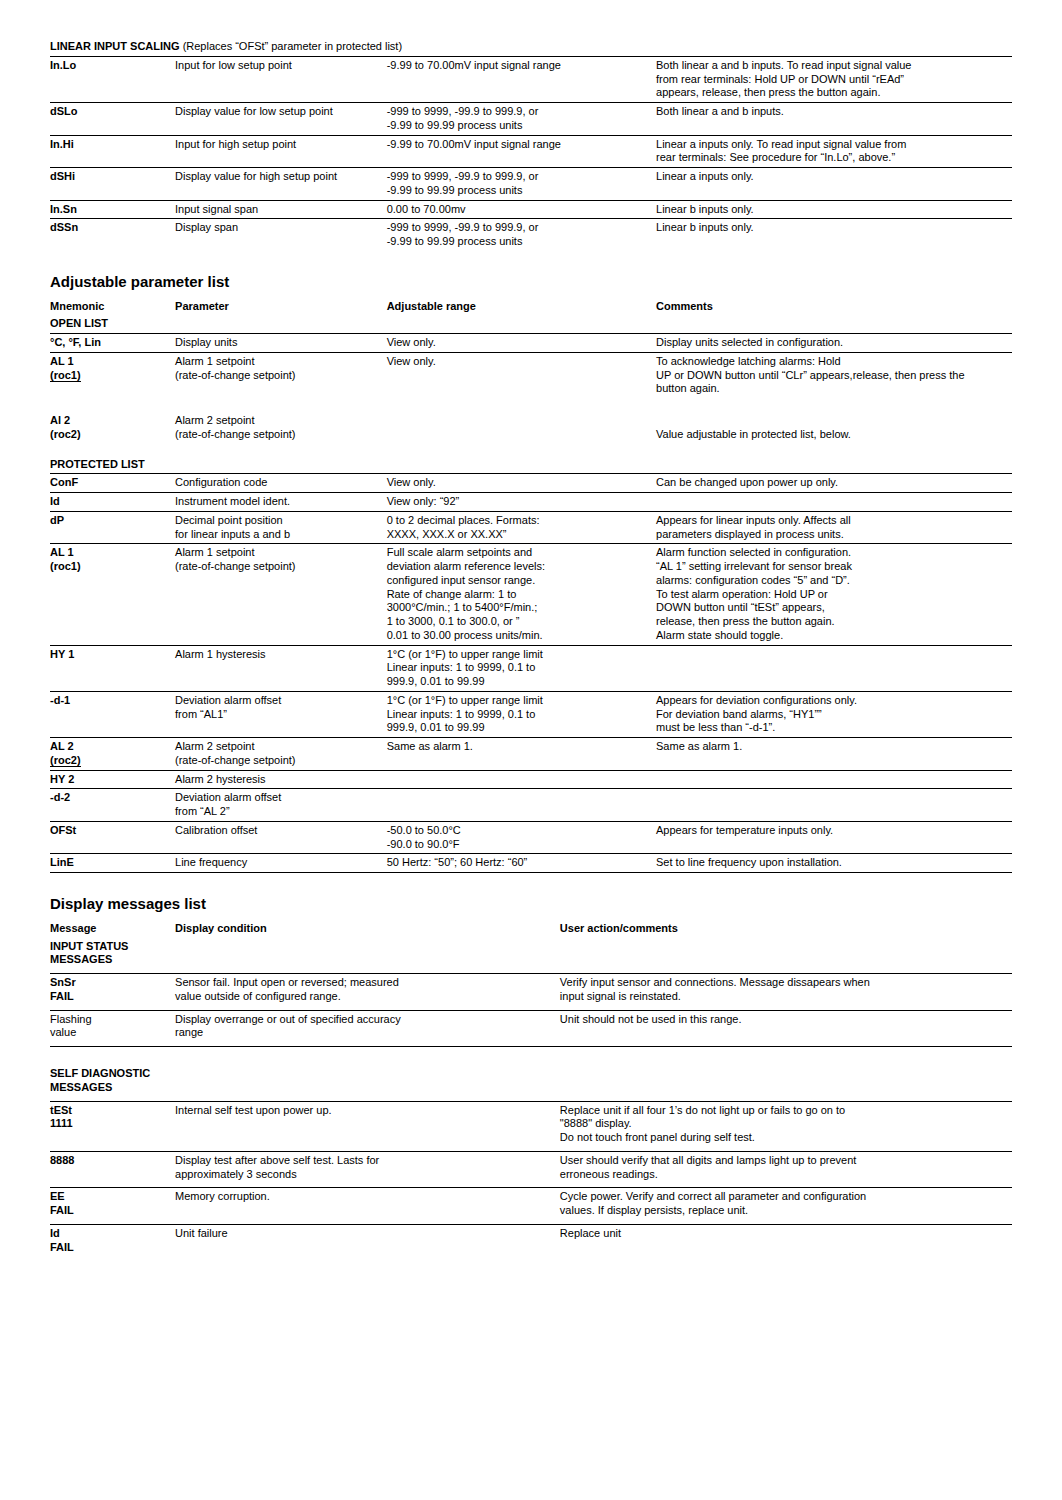LINEAR INPUT SCALING (Replaces “OFSt” parameter in protected list)
| In.Lo | Input for low setup point | -9.99 to 70.00mV input signal range | Both linear a and b inputs. To read input signal value from rear terminals: Hold UP or DOWN until “rEAd” appears, release, then press the button again. |
| dSLo | Display value for low setup point | -999 to 9999, -99.9 to 999.9, or -9.99 to 99.99 process units | Both linear a and b inputs. |
| In.Hi | Input for high setup point | -9.99 to 70.00mV input signal range | Linear a inputs only. To read input signal value from rear terminals: See procedure for “In.Lo”, above.” |
| dSHi | Display value for high setup point | -999 to 9999, -99.9 to 999.9, or -9.99 to 99.99 process units | Linear a inputs only. |
| In.Sn | Input signal span | 0.00 to 70.00mv | Linear b inputs only. |
| dSSn | Display span | -999 to 9999, -99.9 to 999.9, or -9.99 to 99.99 process units | Linear b inputs only. |
Adjustable parameter list
| Mnemonic | Parameter | Adjustable range | Comments |
| --- | --- | --- | --- |
| OPEN LIST | |
| °C, °F, Lin | Display units | View only. | Display units selected in configuration. |
| AL 1 (roc1) | Alarm 1 setpoint (rate-of-change setpoint) | View only. | To acknowledge latching alarms: Hold UP or DOWN button until “CLr” appears,release, then press the button again. |
| Al 2 (roc2) | Alarm 2 setpoint (rate-of-change setpoint) | | Value adjustable in protected list, below. |
| PROTECTED LIST | |
| ConF | Configuration code | View only. | Can be changed upon power up only. |
| Id | Instrument model ident. | View only: “92” | |
| dP | Decimal point position for linear inputs a and b | 0 to 2 decimal places. Formats: XXXX, XXX.X or XX.XX” | Appears for linear inputs only. Affects all parameters displayed in process units. |
| AL 1 (roc1) | Alarm 1 setpoint (rate-of-change setpoint) | Full scale alarm setpoints and deviation alarm reference levels: configured input sensor range. Rate of change alarm: 1 to 3000°C/min.; 1 to 5400°F/min.; 1 to 3000, 0.1 to 300.0, or ” 0.01 to 30.00 process units/min. | Alarm function selected in configuration. “AL 1” setting irrelevant for sensor break alarms: configuration codes “5” and “D”. To test alarm operation: Hold UP or DOWN button until “tESt” appears, release, then press the button again. Alarm state should toggle. |
| HY 1 | Alarm 1 hysteresis | 1°C (or 1°F) to upper range limit Linear inputs: 1 to 9999, 0.1 to 999.9, 0.01 to 99.99 | |
| -d-1 | Deviation alarm offset from “AL1” | 1°C (or 1°F) to upper range limit Linear inputs: 1 to 9999, 0.1 to 999.9, 0.01 to 99.99 | Appears for deviation configurations only. For deviation band alarms, “HY1”” must be less than “-d-1”. |
| AL 2 (roc2) | Alarm 2 setpoint (rate-of-change setpoint) | Same as alarm 1. | Same as alarm 1. |
| HY 2 | Alarm 2 hysteresis | | |
| -d-2 | Deviation alarm offset from “AL 2” | | |
| OFSt | Calibration offset | -50.0 to 50.0°C -90.0 to 90.0°F | Appears for temperature inputs only. |
| LinE | Line frequency | 50 Hertz: “50”; 60 Hertz: “60” | Set to line frequency upon installation. |
Display messages list
| Message | Display condition | User action/comments |
| --- | --- | --- |
| INPUT STATUS MESSAGES | |
| SnSr FAIL | Sensor fail. Input open or reversed; measured value outside of configured range. | Verify input sensor and connections. Message dissapears when input signal is reinstated. |
| Flashing value | Display overrange or out of specified accuracy range | Unit should not be used in this range. |
| SELF DIAGNOSTIC MESSAGES | |
| tESt 1111 | Internal self test upon power up. | Replace unit if all four 1’s do not light up or fails to go on to "8888" display. Do not touch front panel during self test. |
| 8888 | Display test after above self test. Lasts for approximately 3 seconds | User should verify that all digits and lamps light up to prevent erroneous readings. |
| EE FAIL | Memory corruption. | Cycle power. Verify and correct all parameter and configuration values. If display persists, replace unit. |
| Id FAIL | Unit failure | Replace unit |